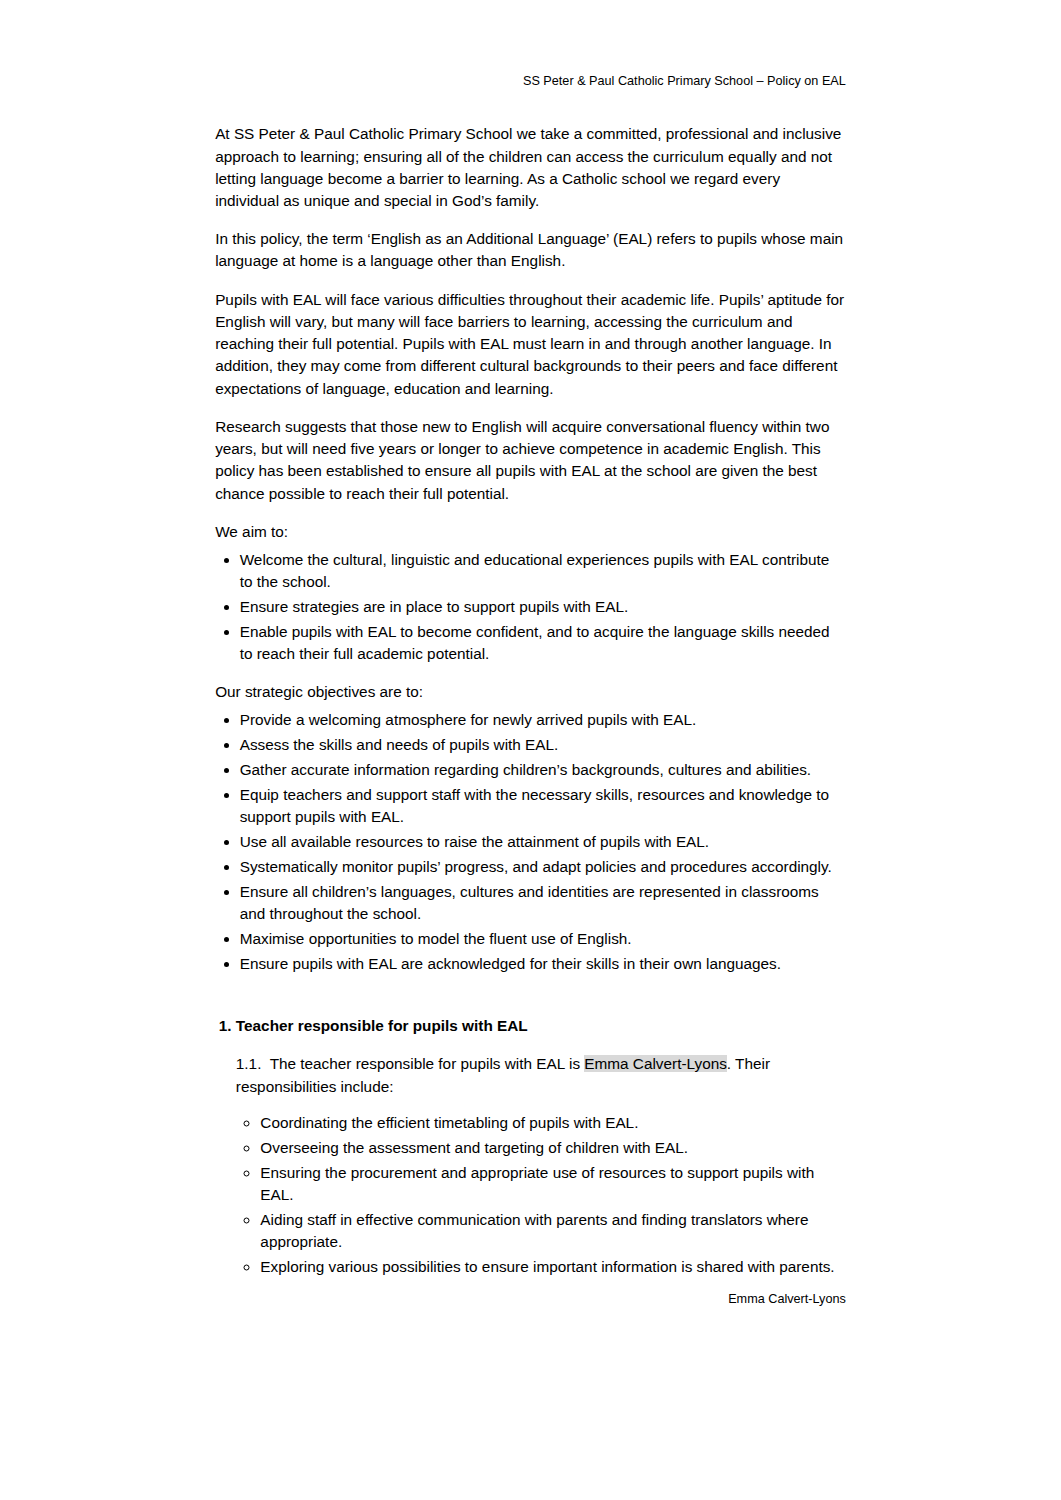SS Peter & Paul Catholic Primary School – Policy on EAL
At SS Peter & Paul Catholic Primary School we take a committed, professional and inclusive approach to learning; ensuring all of the children can access the curriculum equally and not letting language become a barrier to learning. As a Catholic school we regard every individual as unique and special in God’s family.
In this policy, the term ‘English as an Additional Language’ (EAL) refers to pupils whose main language at home is a language other than English.
Pupils with EAL will face various difficulties throughout their academic life. Pupils’ aptitude for English will vary, but many will face barriers to learning, accessing the curriculum and reaching their full potential. Pupils with EAL must learn in and through another language. In addition, they may come from different cultural backgrounds to their peers and face different expectations of language, education and learning.
Research suggests that those new to English will acquire conversational fluency within two years, but will need five years or longer to achieve competence in academic English. This policy has been established to ensure all pupils with EAL at the school are given the best chance possible to reach their full potential.
We aim to:
Welcome the cultural, linguistic and educational experiences pupils with EAL contribute to the school.
Ensure strategies are in place to support pupils with EAL.
Enable pupils with EAL to become confident, and to acquire the language skills needed to reach their full academic potential.
Our strategic objectives are to:
Provide a welcoming atmosphere for newly arrived pupils with EAL.
Assess the skills and needs of pupils with EAL.
Gather accurate information regarding children’s backgrounds, cultures and abilities.
Equip teachers and support staff with the necessary skills, resources and knowledge to support pupils with EAL.
Use all available resources to raise the attainment of pupils with EAL.
Systematically monitor pupils’ progress, and adapt policies and procedures accordingly.
Ensure all children’s languages, cultures and identities are represented in classrooms and throughout the school.
Maximise opportunities to model the fluent use of English.
Ensure pupils with EAL are acknowledged for their skills in their own languages.
Teacher responsible for pupils with EAL
1.1. The teacher responsible for pupils with EAL is Emma Calvert-Lyons. Their responsibilities include:
Coordinating the efficient timetabling of pupils with EAL.
Overseeing the assessment and targeting of children with EAL.
Ensuring the procurement and appropriate use of resources to support pupils with EAL.
Aiding staff in effective communication with parents and finding translators where appropriate.
Exploring various possibilities to ensure important information is shared with parents.
Emma Calvert-Lyons